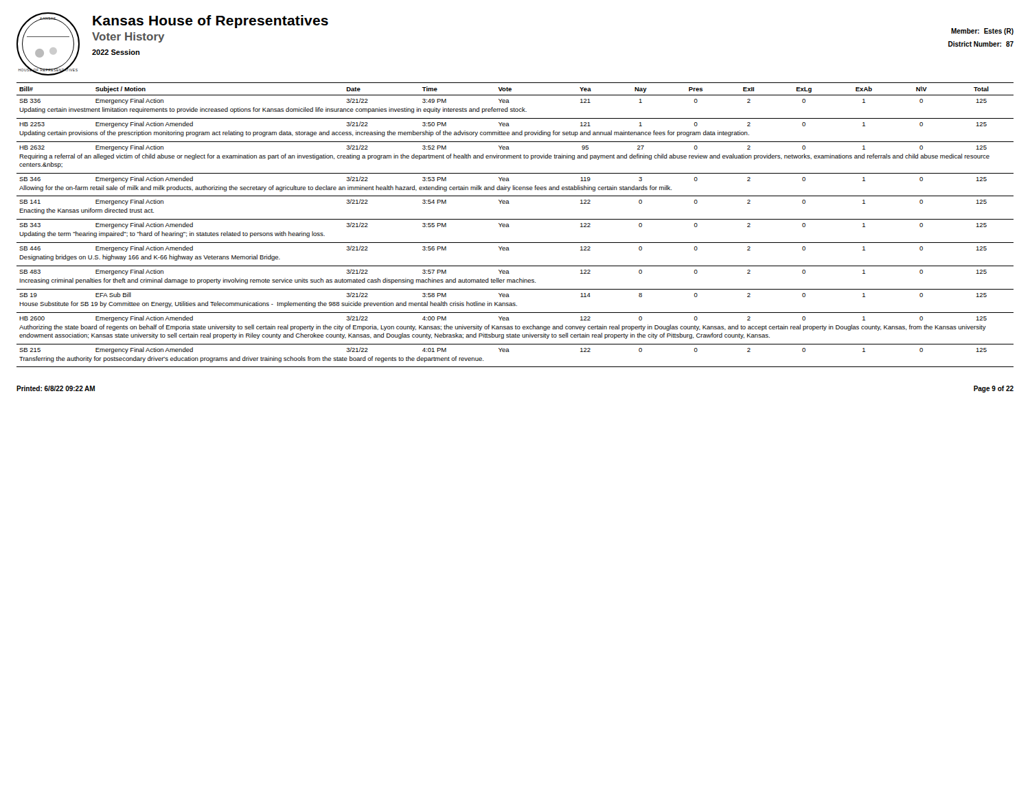KANSAS
HOUSE OF REPRESENTATIVES
Kansas House of Representatives
Voter History
2022 Session
Member: Estes (R)
District Number: 87
| Bill# | Subject / Motion | Date | Time | Vote | Yea | Nay | Pres | ExII | ExLg | ExAb | N\V | Total |
| --- | --- | --- | --- | --- | --- | --- | --- | --- | --- | --- | --- | --- |
| SB 336 | Emergency Final Action | 3/21/22 | 3:49 PM | Yea | 121 | 1 | 0 | 2 | 0 | 1 | 0 | 125 |
| Updating certain investment limitation requirements to provide increased options for Kansas domiciled life insurance companies investing in equity interests and preferred stock. |
| HB 2253 | Emergency Final Action Amended | 3/21/22 | 3:50 PM | Yea | 121 | 1 | 0 | 2 | 0 | 1 | 0 | 125 |
| Updating certain provisions of the prescription monitoring program act relating to program data, storage and access, increasing the membership of the advisory committee and providing for setup and annual maintenance fees for program data integration. |
| HB 2632 | Emergency Final Action | 3/21/22 | 3:52 PM | Yea | 95 | 27 | 0 | 2 | 0 | 1 | 0 | 125 |
| Requiring a referral of an alleged victim of child abuse or neglect for a examination as part of an investigation, creating a program in the department of health and environment to provide training and payment and defining child abuse review and evaluation providers, networks, examinations and referrals and child abuse medical resource centers.&nbsp; |
| SB 346 | Emergency Final Action Amended | 3/21/22 | 3:53 PM | Yea | 119 | 3 | 0 | 2 | 0 | 1 | 0 | 125 |
| Allowing for the on-farm retail sale of milk and milk products, authorizing the secretary of agriculture to declare an imminent health hazard, extending certain milk and dairy license fees and establishing certain standards for milk. |
| SB 141 | Emergency Final Action | 3/21/22 | 3:54 PM | Yea | 122 | 0 | 0 | 2 | 0 | 1 | 0 | 125 |
| Enacting the Kansas uniform directed trust act. |
| SB 343 | Emergency Final Action Amended | 3/21/22 | 3:55 PM | Yea | 122 | 0 | 0 | 2 | 0 | 1 | 0 | 125 |
| Updating the term "hearing impaired"; to "hard of hearing"; in statutes related to persons with hearing loss. |
| SB 446 | Emergency Final Action Amended | 3/21/22 | 3:56 PM | Yea | 122 | 0 | 0 | 2 | 0 | 1 | 0 | 125 |
| Designating bridges on U.S. highway 166 and K-66 highway as Veterans Memorial Bridge. |
| SB 483 | Emergency Final Action | 3/21/22 | 3:57 PM | Yea | 122 | 0 | 0 | 2 | 0 | 1 | 0 | 125 |
| Increasing criminal penalties for theft and criminal damage to property involving remote service units such as automated cash dispensing machines and automated teller machines. |
| SB 19 | EFA Sub Bill | 3/21/22 | 3:58 PM | Yea | 114 | 8 | 0 | 2 | 0 | 1 | 0 | 125 |
| House Substitute for SB 19 by Committee on Energy, Utilities and Telecommunications - Implementing the 988 suicide prevention and mental health crisis hotline in Kansas. |
| HB 2600 | Emergency Final Action Amended | 3/21/22 | 4:00 PM | Yea | 122 | 0 | 0 | 2 | 0 | 1 | 0 | 125 |
| Authorizing the state board of regents on behalf of Emporia state university to sell certain real property in the city of Emporia, Lyon county, Kansas; the university of Kansas to exchange and convey certain real property in Douglas county, Kansas, and to accept certain real property in Douglas county, Kansas, from the Kansas university endowment association; Kansas state university to sell certain real property in Riley county and Cherokee county, Kansas, and Douglas county, Nebraska; and Pittsburg state university to sell certain real property in the city of Pittsburg, Crawford county, Kansas. |
| SB 215 | Emergency Final Action Amended | 3/21/22 | 4:01 PM | Yea | 122 | 0 | 0 | 2 | 0 | 1 | 0 | 125 |
| Transferring the authority for postsecondary driver's education programs and driver training schools from the state board of regents to the department of revenue. |
Printed: 6/8/22 09:22 AM
Page 9 of 22